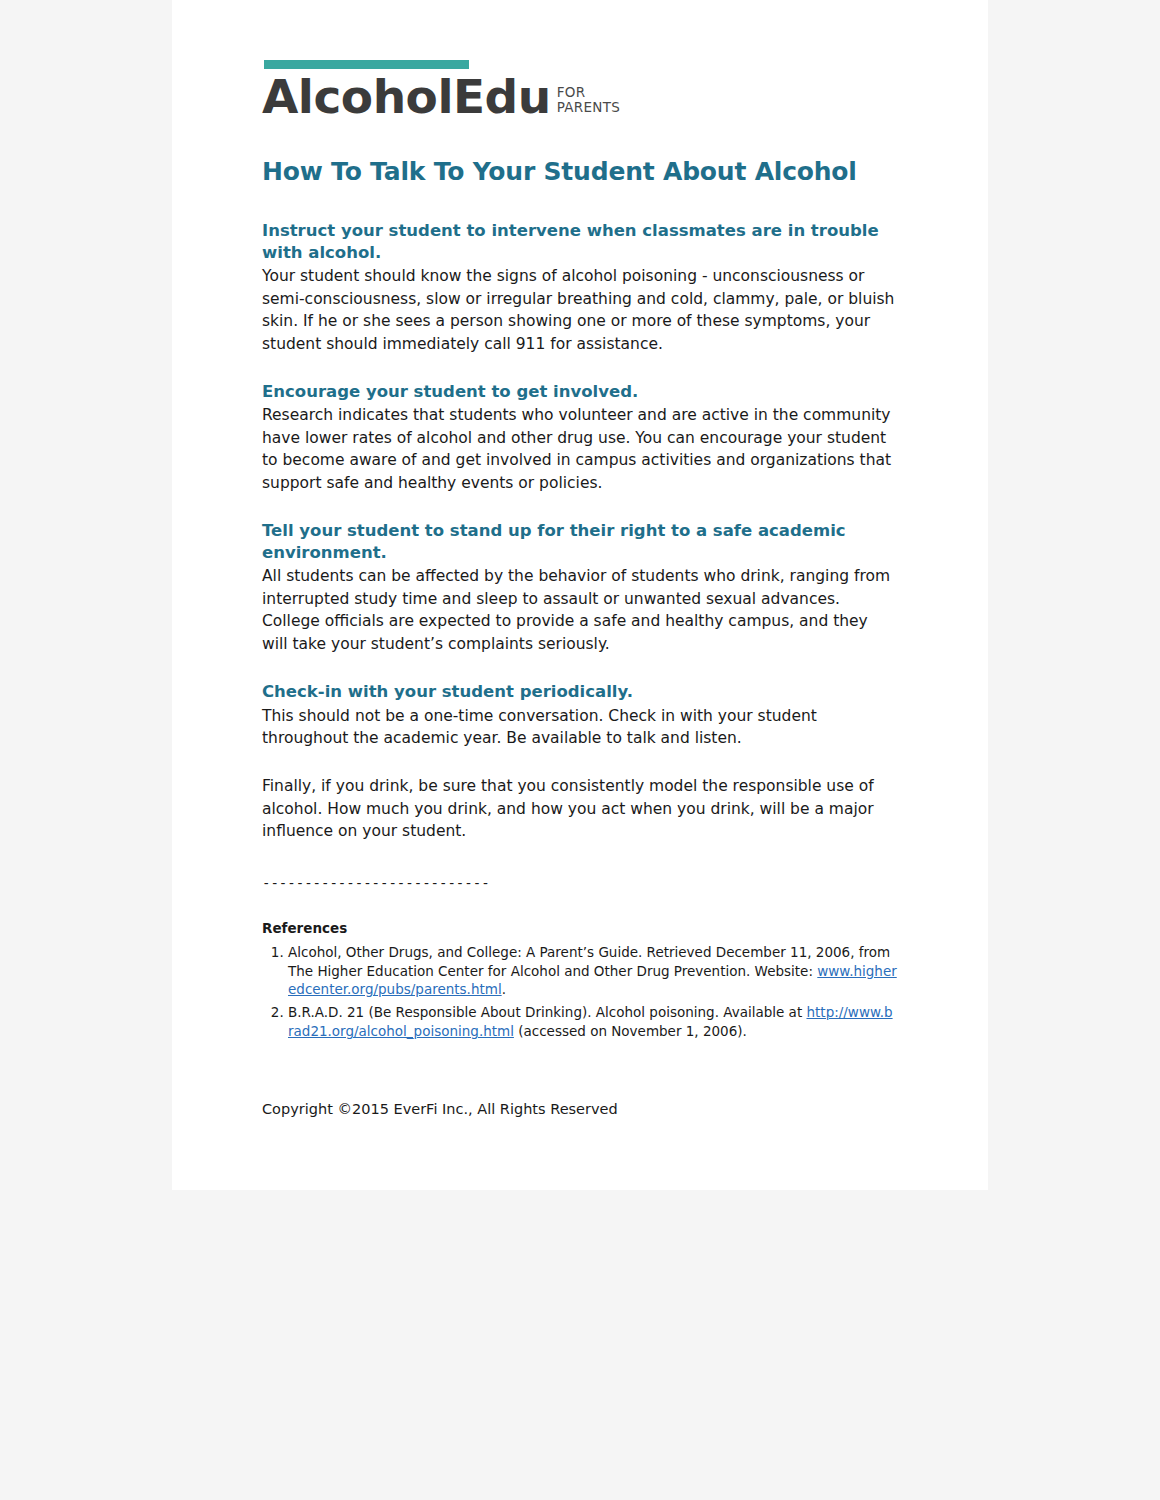AlcoholEdu FOR
PARENTS
How To Talk To Your Student About Alcohol
Instruct your student to intervene when classmates are in trouble with alcohol.
Your student should know the signs of alcohol poisoning - unconsciousness or semi-consciousness, slow or irregular breathing and cold, clammy, pale, or bluish skin. If he or she sees a person showing one or more of these symptoms, your student should immediately call 911 for assistance.
Encourage your student to get involved.
Research indicates that students who volunteer and are active in the community have lower rates of alcohol and other drug use. You can encourage your student to become aware of and get involved in campus activities and organizations that support safe and healthy events or policies.
Tell your student to stand up for their right to a safe academic environment.
All students can be affected by the behavior of students who drink, ranging from interrupted study time and sleep to assault or unwanted sexual advances. College officials are expected to provide a safe and healthy campus, and they will take your student’s complaints seriously.
Check-in with your student periodically.
This should not be a one-time conversation. Check in with your student throughout the academic year. Be available to talk and listen.
Finally, if you drink, be sure that you consistently model the responsible use of alcohol. How much you drink, and how you act when you drink, will be a major influence on your student.
---------------------------
References
Alcohol, Other Drugs, and College: A Parent’s Guide. Retrieved December 11, 2006, from The Higher Education Center for Alcohol and Other Drug Prevention. Website: www.higheredcenter.org/pubs/parents.html.
B.R.A.D. 21 (Be Responsible About Drinking). Alcohol poisoning. Available at http://www.brad21.org/alcohol_poisoning.html (accessed on November 1, 2006).
Copyright ©2015 EverFi Inc., All Rights Reserved